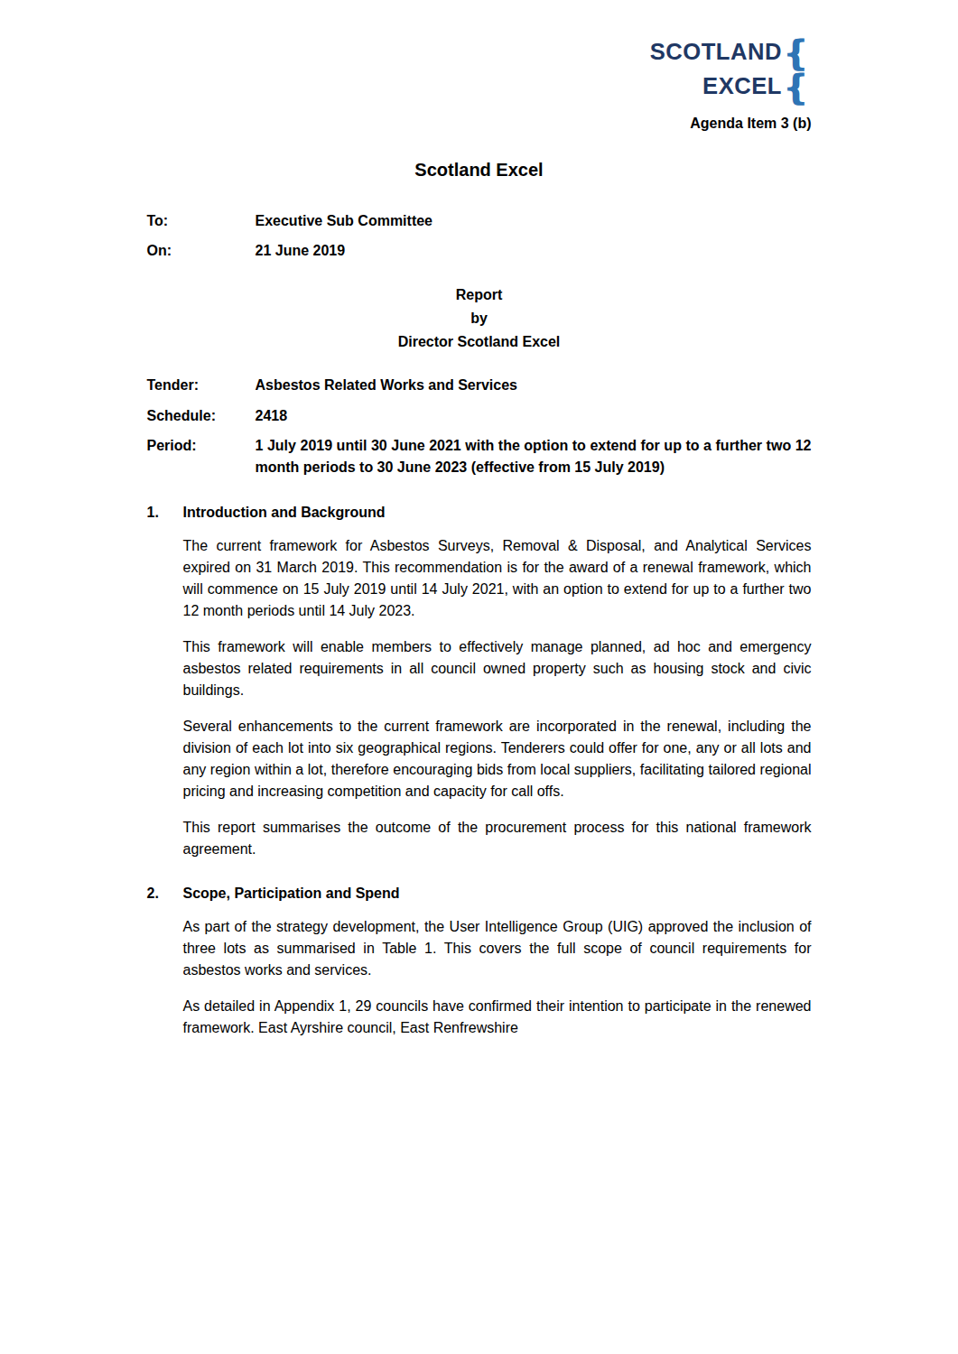SCOTLAND❴ EXCEL❴
Agenda Item 3 (b)
Scotland Excel
To:
Executive Sub Committee
On:
21 June 2019
Report
by
Director Scotland Excel
Tender:
Asbestos Related Works and Services
Schedule:
2418
Period:
1 July 2019 until 30 June 2021 with the option to extend for up to a further two 12 month periods to 30 June 2023 (effective from 15 July 2019)
1. Introduction and Background
The current framework for Asbestos Surveys, Removal & Disposal, and Analytical Services expired on 31 March 2019. This recommendation is for the award of a renewal framework, which will commence on 15 July 2019 until 14 July 2021, with an option to extend for up to a further two 12 month periods until 14 July 2023.
This framework will enable members to effectively manage planned, ad hoc and emergency asbestos related requirements in all council owned property such as housing stock and civic buildings.
Several enhancements to the current framework are incorporated in the renewal, including the division of each lot into six geographical regions. Tenderers could offer for one, any or all lots and any region within a lot, therefore encouraging bids from local suppliers, facilitating tailored regional pricing and increasing competition and capacity for call offs.
This report summarises the outcome of the procurement process for this national framework agreement.
2. Scope, Participation and Spend
As part of the strategy development, the User Intelligence Group (UIG) approved the inclusion of three lots as summarised in Table 1. This covers the full scope of council requirements for asbestos works and services.
As detailed in Appendix 1, 29 councils have confirmed their intention to participate in the renewed framework. East Ayrshire council, East Renfrewshire